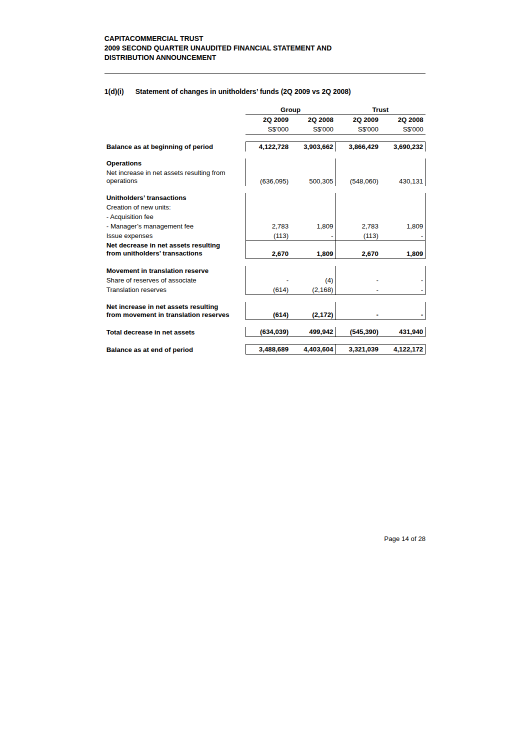CAPITACOMMERCIAL TRUST
2009 SECOND QUARTER UNAUDITED FINANCIAL STATEMENT AND
DISTRIBUTION ANNOUNCEMENT
1(d)(i) Statement of changes in unitholders’ funds (2Q 2009 vs 2Q 2008)
| | Group | Trust |
| | 2Q 2009 | 2Q 2008 | 2Q 2009 | 2Q 2008 |
| | S$’000 | S$'000 | S$'000 | S$'000 |
| Balance as at beginning of period | 4,122,728 | 3,903,662 | 3,866,429 | 3,690,232 |
| Operations | | | | |
| Net increase in net assets resulting from operations | (636,095) | 500,305 | (548,060) | 430,131 |
| Unitholders’ transactions | | | | |
| Creation of new units: | | | | |
| - Acquisition fee | | | | |
| - Manager’s management fee | 2,783 | 1,809 | 2,783 | 1,809 |
| Issue expenses | (113) | - | (113) | - |
| Net decrease in net assets resulting from unitholders’ transactions | 2,670 | 1,809 | 2,670 | 1,809 |
| Movement in translation reserve | | | | |
| Share of reserves of associate | - | (4) | - | - |
| Translation reserves | (614) | (2,168) | - | - |
| Net increase in net assets resulting from movement in translation reserves | (614) | (2,172) | - | - |
| Total decrease in net assets | (634,039) | 499,942 | (545,390) | 431,940 |
| Balance as at end of period | 3,488,689 | 4,403,604 | 3,321,039 | 4,122,172 |
Page 14 of 28